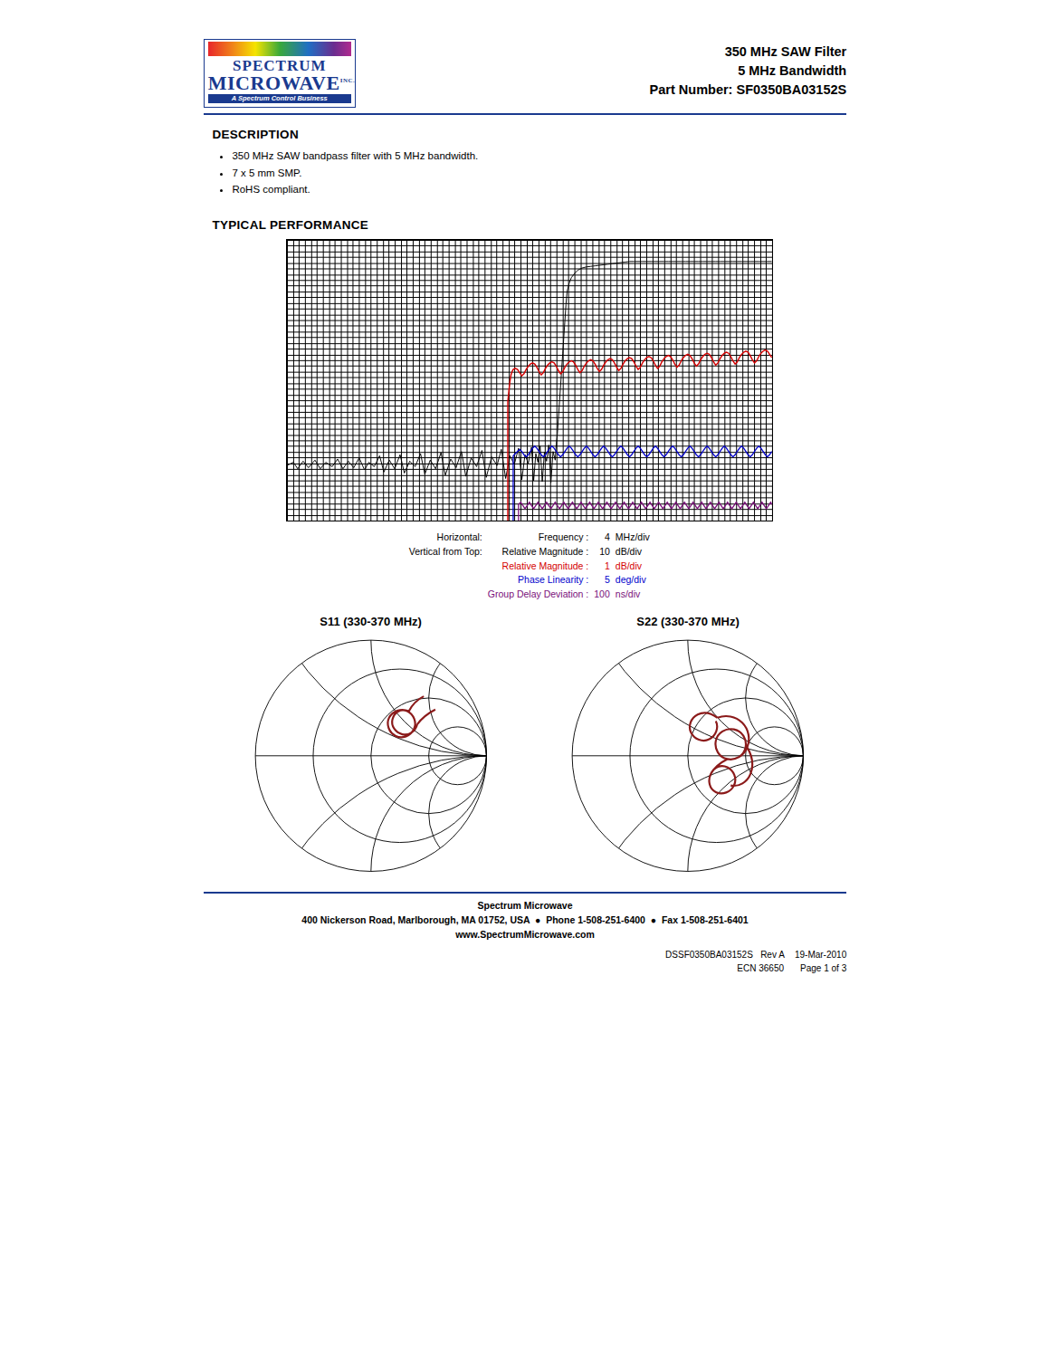SPECTRUM
MICROWAVEINC.
A Spectrum Control Business
350 MHz SAW Filter
5 MHz Bandwidth
Part Number: SF0350BA03152S
DESCRIPTION
350 MHz SAW bandpass filter with 5 MHz bandwidth.
7 x 5 mm SMP.
RoHS compliant.
TYPICAL PERFORMANCE
| Horizontal: | Frequency : | 4 | MHz/div |
| Vertical from Top: | Relative Magnitude : | 10 | dB/div |
| | Relative Magnitude : | 1 | dB/div |
| | Phase Linearity : | 5 | deg/div |
| | Group Delay Deviation : | 100 | ns/div |
S11 (330-370 MHz)
S22 (330-370 MHz)
Spectrum Microwave
400 Nickerson Road, Marlborough, MA 01752, USA ● Phone 1-508-251-6400 ● Fax 1-508-251-6401
www.SpectrumMicrowave.com
DSSF0350BA03152S Rev A 19-Mar-2010
ECN 36650 Page 1 of 3